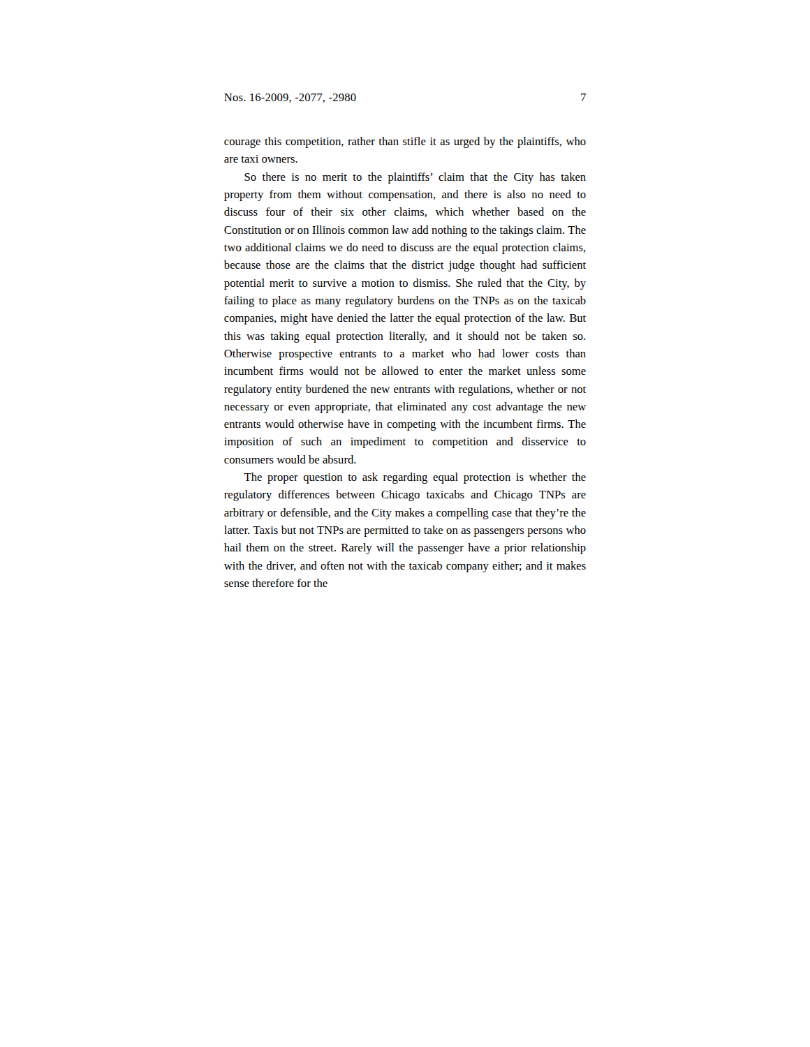Nos. 16-2009, -2077, -2980 7
courage this competition, rather than stifle it as urged by the plaintiffs, who are taxi owners.
So there is no merit to the plaintiffs’ claim that the City has taken property from them without compensation, and there is also no need to discuss four of their six other claims, which whether based on the Constitution or on Illinois common law add nothing to the takings claim. The two additional claims we do need to discuss are the equal protection claims, because those are the claims that the district judge thought had sufficient potential merit to survive a motion to dismiss. She ruled that the City, by failing to place as many regulatory burdens on the TNPs as on the taxicab companies, might have denied the latter the equal protection of the law. But this was taking equal protection literally, and it should not be taken so. Otherwise prospective entrants to a market who had lower costs than incumbent firms would not be allowed to enter the market unless some regulatory entity burdened the new entrants with regulations, whether or not necessary or even appropriate, that eliminated any cost advantage the new entrants would otherwise have in competing with the incumbent firms. The imposition of such an impediment to competition and disservice to consumers would be absurd.
The proper question to ask regarding equal protection is whether the regulatory differences between Chicago taxicabs and Chicago TNPs are arbitrary or defensible, and the City makes a compelling case that they’re the latter. Taxis but not TNPs are permitted to take on as passengers persons who hail them on the street. Rarely will the passenger have a prior relationship with the driver, and often not with the taxicab company either; and it makes sense therefore for the